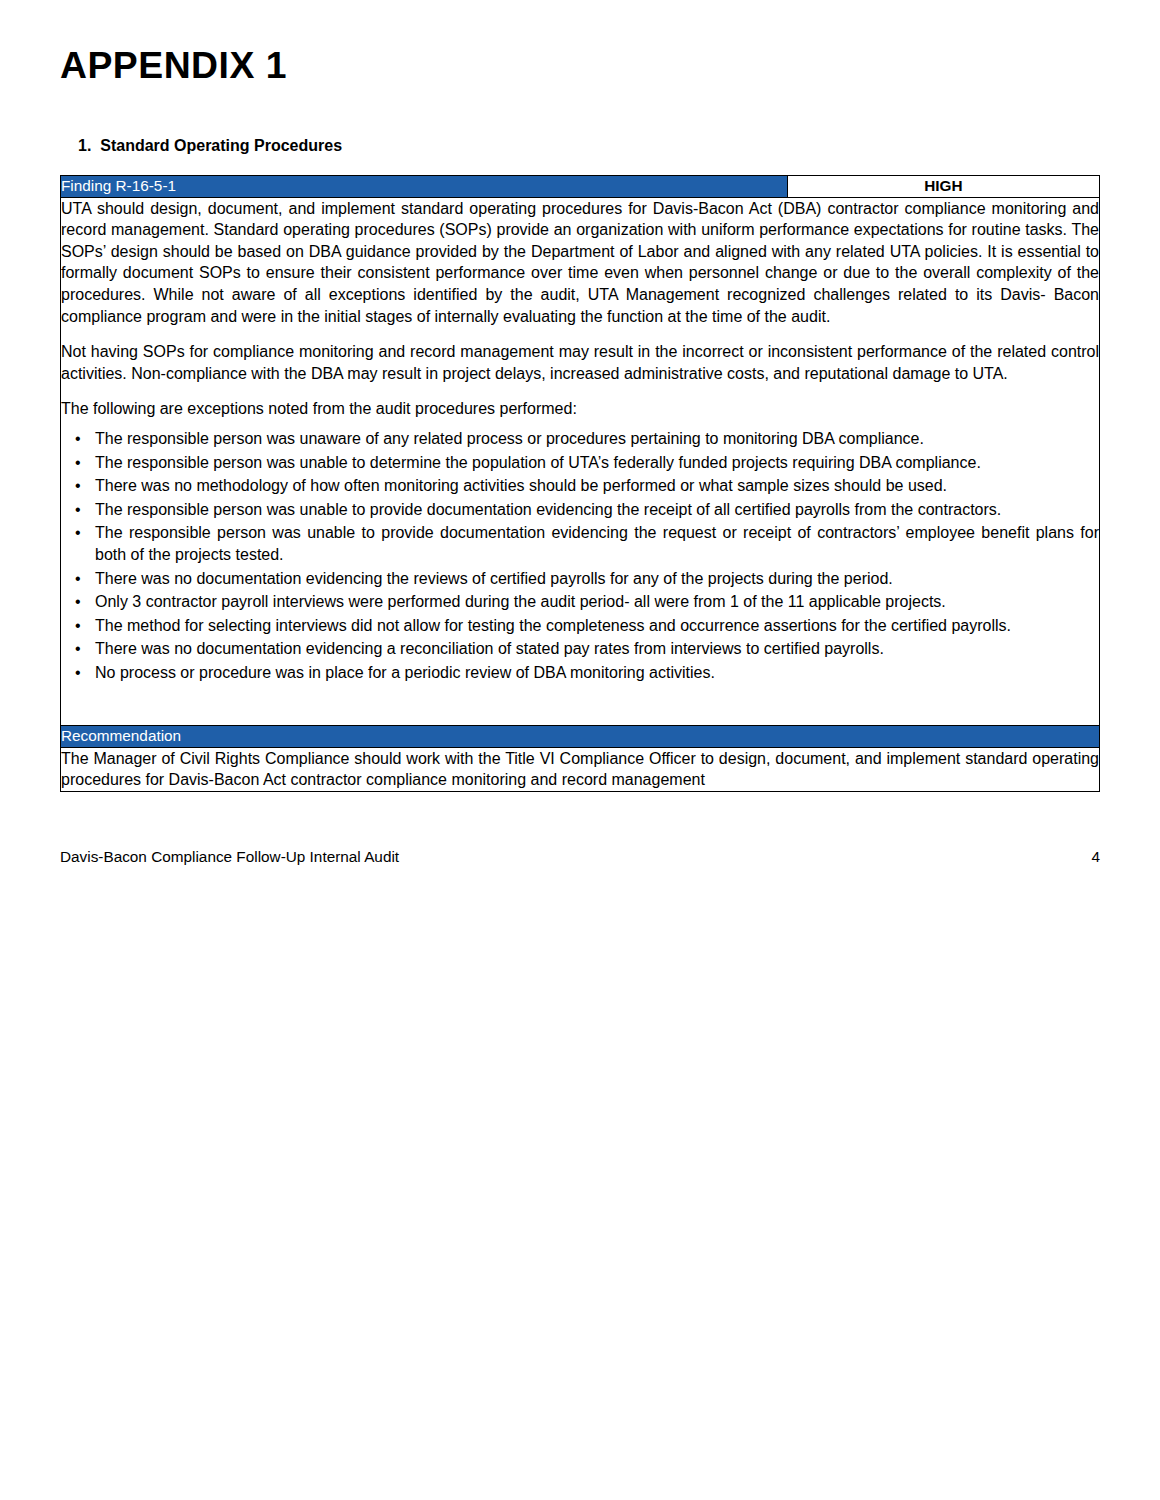APPENDIX 1
1. Standard Operating Procedures
| Finding R-16-5-1 | HIGH |
| UTA should design, document, and implement standard operating procedures for Davis-Bacon Act (DBA) contractor compliance monitoring and record management. Standard operating procedures (SOPs) provide an organization with uniform performance expectations for routine tasks. The SOPs’ design should be based on DBA guidance provided by the Department of Labor and aligned with any related UTA policies. It is essential to formally document SOPs to ensure their consistent performance over time even when personnel change or due to the overall complexity of the procedures. While not aware of all exceptions identified by the audit, UTA Management recognized challenges related to its Davis- Bacon compliance program and were in the initial stages of internally evaluating the function at the time of the audit. Not having SOPs for compliance monitoring and record management may result in the incorrect or inconsistent performance of the related control activities. Non-compliance with the DBA may result in project delays, increased administrative costs, and reputational damage to UTA. The following are exceptions noted from the audit procedures performed: The responsible person was unaware of any related process or procedures pertaining to monitoring DBA compliance. The responsible person was unable to determine the population of UTA’s federally funded projects requiring DBA compliance. There was no methodology of how often monitoring activities should be performed or what sample sizes should be used. The responsible person was unable to provide documentation evidencing the receipt of all certified payrolls from the contractors. The responsible person was unable to provide documentation evidencing the request or receipt of contractors’ employee benefit plans for both of the projects tested. There was no documentation evidencing the reviews of certified payrolls for any of the projects during the period. Only 3 contractor payroll interviews were performed during the audit period- all were from 1 of the 11 applicable projects. The method for selecting interviews did not allow for testing the completeness and occurrence assertions for the certified payrolls. There was no documentation evidencing a reconciliation of stated pay rates from interviews to certified payrolls. No process or procedure was in place for a periodic review of DBA monitoring activities. |
| Recommendation |
| The Manager of Civil Rights Compliance should work with the Title VI Compliance Officer to design, document, and implement standard operating procedures for Davis-Bacon Act contractor compliance monitoring and record management |
Davis-Bacon Compliance Follow-Up Internal Audit
4